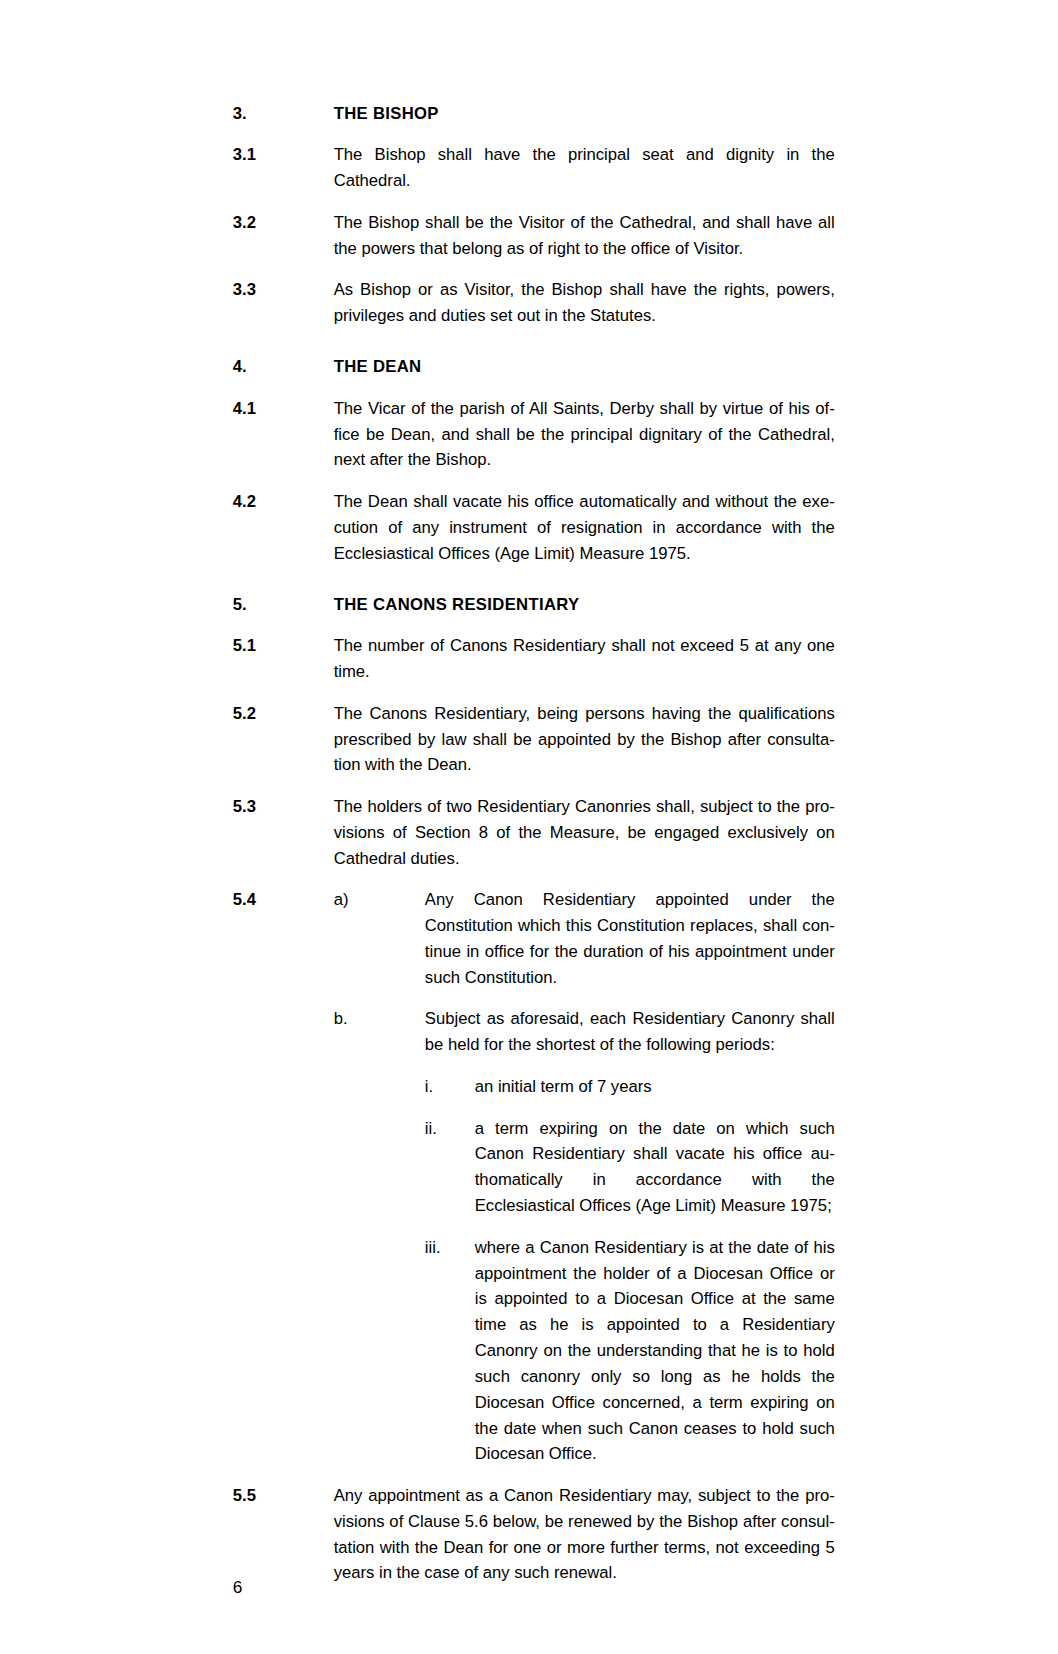3.
The Bishop
3.1
The Bishop shall have the principal seat and dignity in the Cathedral.
3.2
The Bishop shall be the Visitor of the Cathedral, and shall have all the powers that belong as of right to the office of Visitor.
3.3
As Bishop or as Visitor, the Bishop shall have the rights, powers, privileges and duties set out in the Statutes.
4.
The Dean
4.1
The Vicar of the parish of All Saints, Derby shall by virtue of his office be Dean, and shall be the principal dignitary of the Cathedral, next after the Bishop.
4.2
The Dean shall vacate his office automatically and without the execution of any instrument of resignation in accordance with the Ecclesiastical Offices (Age Limit) Measure 1975.
5.
The Canons Residentiary
5.1
The number of Canons Residentiary shall not exceed 5 at any one time.
5.2
The Canons Residentiary, being persons having the qualifications prescribed by law shall be appointed by the Bishop after consultation with the Dean.
5.3
The holders of two Residentiary Canonries shall, subject to the provisions of Section 8 of the Measure, be engaged exclusively on Cathedral duties.
5.4
a)
Any Canon Residentiary appointed under the Constitution which this Constitution replaces, shall continue in office for the duration of his appointment under such Constitution.
b.
Subject as aforesaid, each Residentiary Canonry shall be held for the shortest of the following periods:
i. an initial term of 7 years
ii. a term expiring on the date on which such Canon Residentiary shall vacate his office authomatically in accordance with the Ecclesiastical Offices (Age Limit) Measure 1975;
iii. where a Canon Residentiary is at the date of his appointment the holder of a Diocesan Office or is appointed to a Diocesan Office at the same time as he is appointed to a Residentiary Canonry on the understanding that he is to hold such canonry only so long as he holds the Diocesan Office concerned, a term expiring on the date when such Canon ceases to hold such Diocesan Office.
5.5
Any appointment as a Canon Residentiary may, subject to the provisions of Clause 5.6 below, be renewed by the Bishop after consultation with the Dean for one or more further terms, not exceeding 5 years in the case of any such renewal.
6